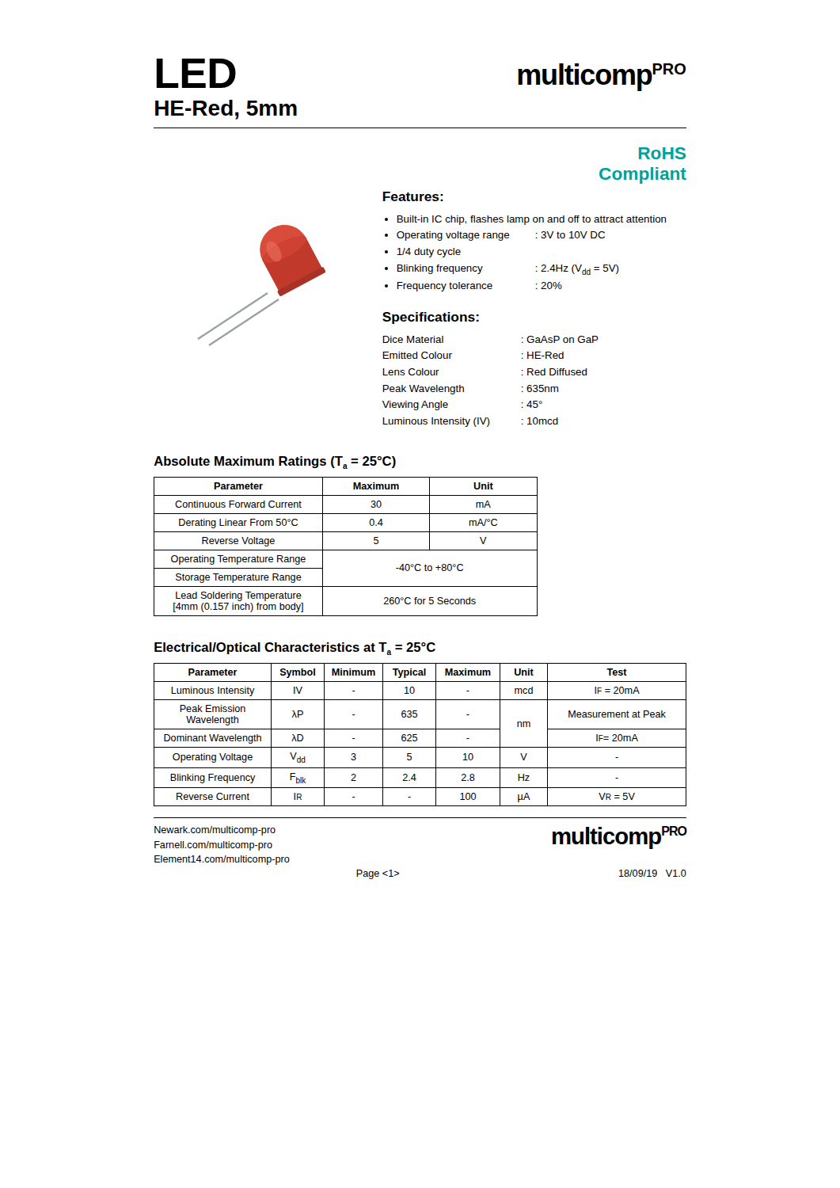LED
HE-Red, 5mm
multicompPRO
RoHS
Compliant
Features:
Built-in IC chip, flashes lamp on and off to attract attention
Operating voltage range: 3V to 10V DC
1/4 duty cycle
Blinking frequency: 2.4Hz (Vdd = 5V)
Frequency tolerance: 20%
Specifications:
Dice Material: GaAsP on GaP
Emitted Colour: HE-Red
Lens Colour: Red Diffused
Peak Wavelength: 635nm
Viewing Angle: 45°
Luminous Intensity (IV): 10mcd
Absolute Maximum Ratings (Ta = 25°C)
| Parameter | Maximum | Unit |
| --- | --- | --- |
| Continuous Forward Current | 30 | mA |
| Derating Linear From 50°C | 0.4 | mA/°C |
| Reverse Voltage | 5 | V |
| Operating Temperature Range | -40°C to +80°C |
| Storage Temperature Range |
| Lead Soldering Temperature [4mm (0.157 inch) from body] | 260°C for 5 Seconds |
Electrical/Optical Characteristics at Ta = 25°C
| Parameter | Symbol | Minimum | Typical | Maximum | Unit | Test |
| --- | --- | --- | --- | --- | --- | --- |
| Luminous Intensity | IV | - | 10 | - | mcd | I F = 20mA |
| Peak Emission Wavelength | λP | - | 635 | - | nm | Measurement at Peak |
| Dominant Wavelength | λD | - | 625 | - | I F = 20mA |
| Operating Voltage | V dd | 3 | 5 | 10 | V | - |
| Blinking Frequency | F blk | 2 | 2.4 | 2.8 | Hz | - |
| Reverse Current | I R | - | - | 100 | µA | V R = 5V |
Newark.com/multicomp-pro
Farnell.com/multicomp-pro
Element14.com/multicomp-pro
multicompPRO
Page <1> 18/09/19 V1.0